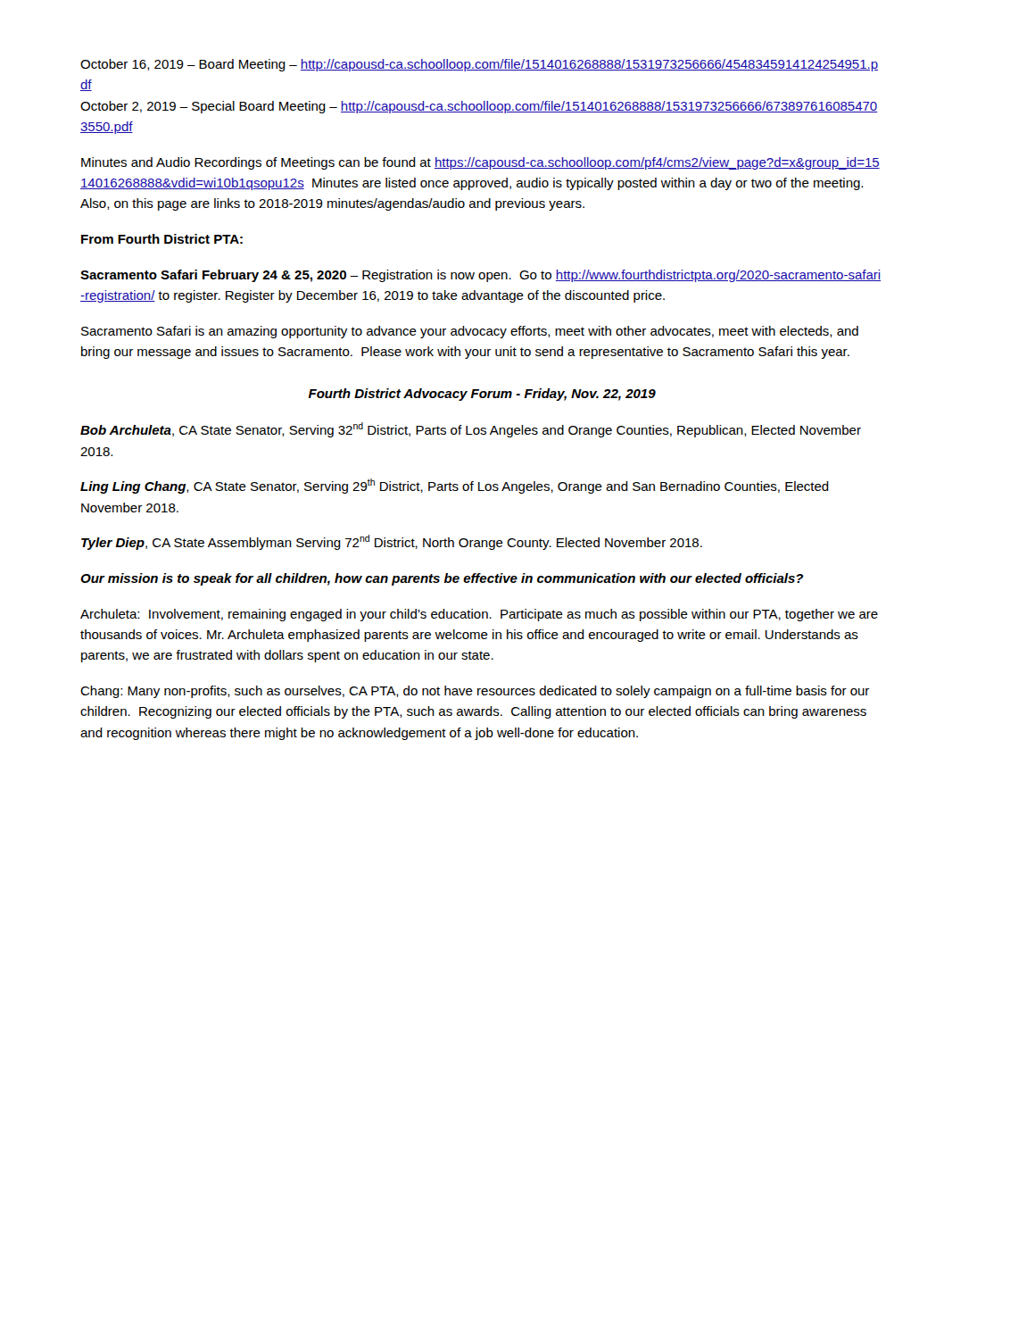October 16, 2019 – Board Meeting – http://capousd-ca.schoolloop.com/file/1514016268888/1531973256666/4548345914124254951.pdf
October 2, 2019 – Special Board Meeting – http://capousd-ca.schoolloop.com/file/1514016268888/1531973256666/6738976160854703550.pdf
Minutes and Audio Recordings of Meetings can be found at https://capousd-ca.schoolloop.com/pf4/cms2/view_page?d=x&group_id=1514016268888&vdid=wi10b1qsopu12s Minutes are listed once approved, audio is typically posted within a day or two of the meeting. Also, on this page are links to 2018-2019 minutes/agendas/audio and previous years.
From Fourth District PTA:
Sacramento Safari February 24 & 25, 2020 – Registration is now open. Go to http://www.fourthdistrictpta.org/2020-sacramento-safari-registration/ to register. Register by December 16, 2019 to take advantage of the discounted price.
Sacramento Safari is an amazing opportunity to advance your advocacy efforts, meet with other advocates, meet with electeds, and bring our message and issues to Sacramento. Please work with your unit to send a representative to Sacramento Safari this year.
Fourth District Advocacy Forum - Friday, Nov. 22, 2019
Bob Archuleta, CA State Senator, Serving 32nd District, Parts of Los Angeles and Orange Counties, Republican, Elected November 2018.
Ling Ling Chang, CA State Senator, Serving 29th District, Parts of Los Angeles, Orange and San Bernadino Counties, Elected November 2018.
Tyler Diep, CA State Assemblyman Serving 72nd District, North Orange County. Elected November 2018.
Our mission is to speak for all children, how can parents be effective in communication with our elected officials?
Archuleta: Involvement, remaining engaged in your child’s education. Participate as much as possible within our PTA, together we are thousands of voices. Mr. Archuleta emphasized parents are welcome in his office and encouraged to write or email. Understands as parents, we are frustrated with dollars spent on education in our state.
Chang: Many non-profits, such as ourselves, CA PTA, do not have resources dedicated to solely campaign on a full-time basis for our children. Recognizing our elected officials by the PTA, such as awards. Calling attention to our elected officials can bring awareness and recognition whereas there might be no acknowledgement of a job well-done for education.